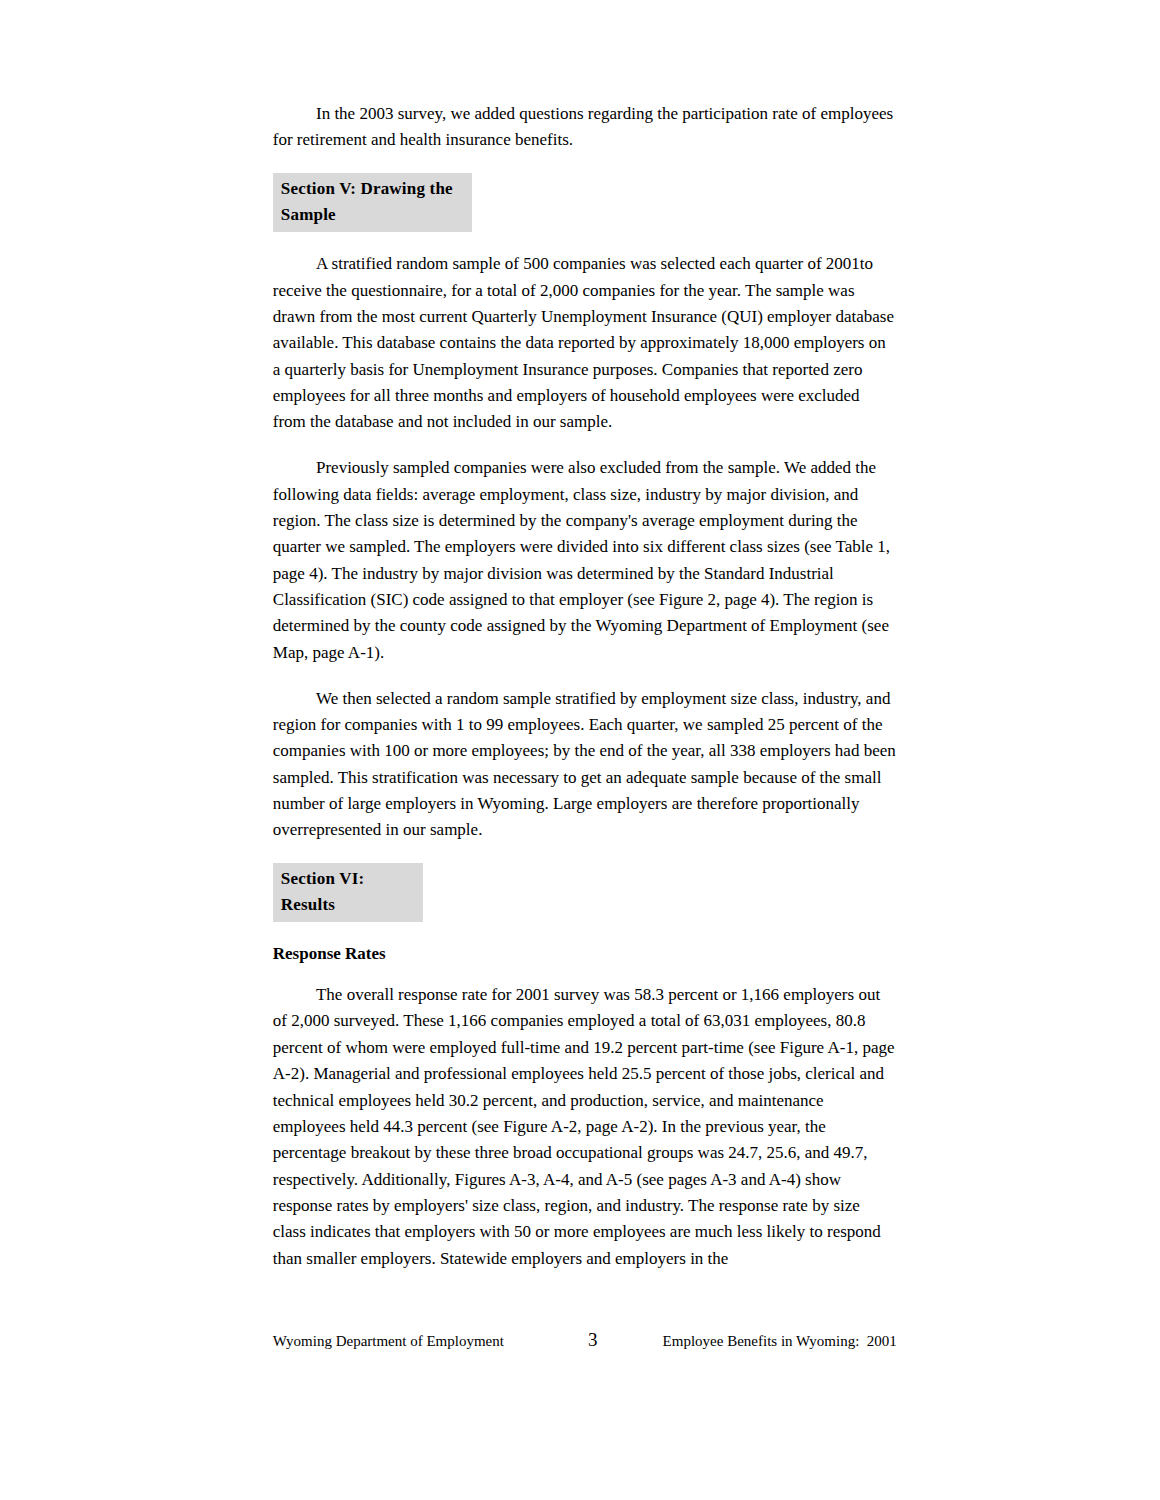In the 2003 survey, we added questions regarding the participation rate of employees for retirement and health insurance benefits.
Section V: Drawing the Sample
A stratified random sample of 500 companies was selected each quarter of 2001to receive the questionnaire, for a total of 2,000 companies for the year. The sample was drawn from the most current Quarterly Unemployment Insurance (QUI) employer database available. This database contains the data reported by approximately 18,000 employers on a quarterly basis for Unemployment Insurance purposes. Companies that reported zero employees for all three months and employers of household employees were excluded from the database and not included in our sample.
Previously sampled companies were also excluded from the sample. We added the following data fields: average employment, class size, industry by major division, and region. The class size is determined by the company's average employment during the quarter we sampled. The employers were divided into six different class sizes (see Table 1, page 4). The industry by major division was determined by the Standard Industrial Classification (SIC) code assigned to that employer (see Figure 2, page 4). The region is determined by the county code assigned by the Wyoming Department of Employment (see Map, page A-1).
We then selected a random sample stratified by employment size class, industry, and region for companies with 1 to 99 employees. Each quarter, we sampled 25 percent of the companies with 100 or more employees; by the end of the year, all 338 employers had been sampled. This stratification was necessary to get an adequate sample because of the small number of large employers in Wyoming. Large employers are therefore proportionally overrepresented in our sample.
Section VI: Results
Response Rates
The overall response rate for 2001 survey was 58.3 percent or 1,166 employers out of 2,000 surveyed. These 1,166 companies employed a total of 63,031 employees, 80.8 percent of whom were employed full-time and 19.2 percent part-time (see Figure A-1, page A-2). Managerial and professional employees held 25.5 percent of those jobs, clerical and technical employees held 30.2 percent, and production, service, and maintenance employees held 44.3 percent (see Figure A-2, page A-2). In the previous year, the percentage breakout by these three broad occupational groups was 24.7, 25.6, and 49.7, respectively. Additionally, Figures A-3, A-4, and A-5 (see pages A-3 and A-4) show response rates by employers' size class, region, and industry. The response rate by size class indicates that employers with 50 or more employees are much less likely to respond than smaller employers. Statewide employers and employers in the
Wyoming Department of Employment
3
Employee Benefits in Wyoming: 2001